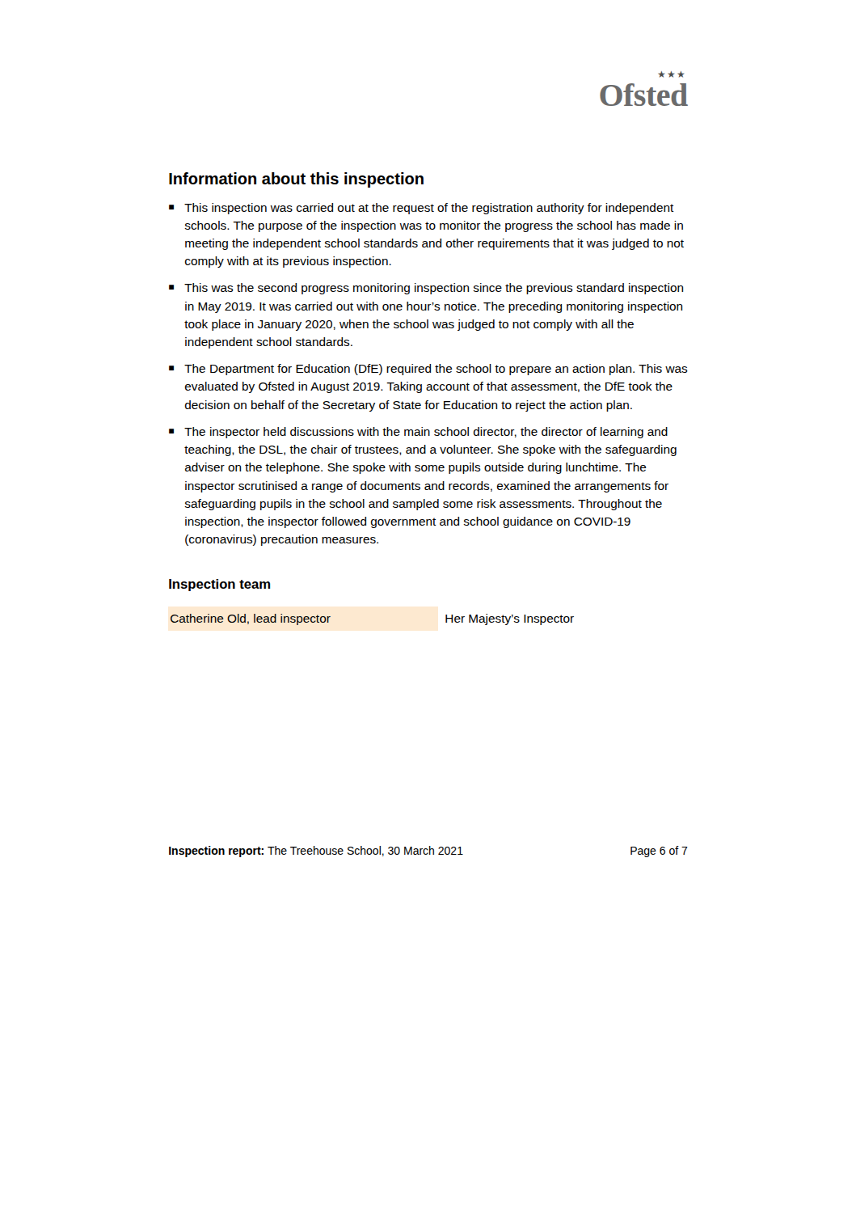★★★
Ofsted
Information about this inspection
This inspection was carried out at the request of the registration authority for independent schools. The purpose of the inspection was to monitor the progress the school has made in meeting the independent school standards and other requirements that it was judged to not comply with at its previous inspection.
This was the second progress monitoring inspection since the previous standard inspection in May 2019. It was carried out with one hour’s notice. The preceding monitoring inspection took place in January 2020, when the school was judged to not comply with all the independent school standards.
The Department for Education (DfE) required the school to prepare an action plan. This was evaluated by Ofsted in August 2019. Taking account of that assessment, the DfE took the decision on behalf of the Secretary of State for Education to reject the action plan.
The inspector held discussions with the main school director, the director of learning and teaching, the DSL, the chair of trustees, and a volunteer. She spoke with the safeguarding adviser on the telephone. She spoke with some pupils outside during lunchtime. The inspector scrutinised a range of documents and records, examined the arrangements for safeguarding pupils in the school and sampled some risk assessments. Throughout the inspection, the inspector followed government and school guidance on COVID-19 (coronavirus) precaution measures.
Inspection team
Catherine Old, lead inspector
Her Majesty’s Inspector
Inspection report: The Treehouse School, 30 March 2021
Page 6 of 7